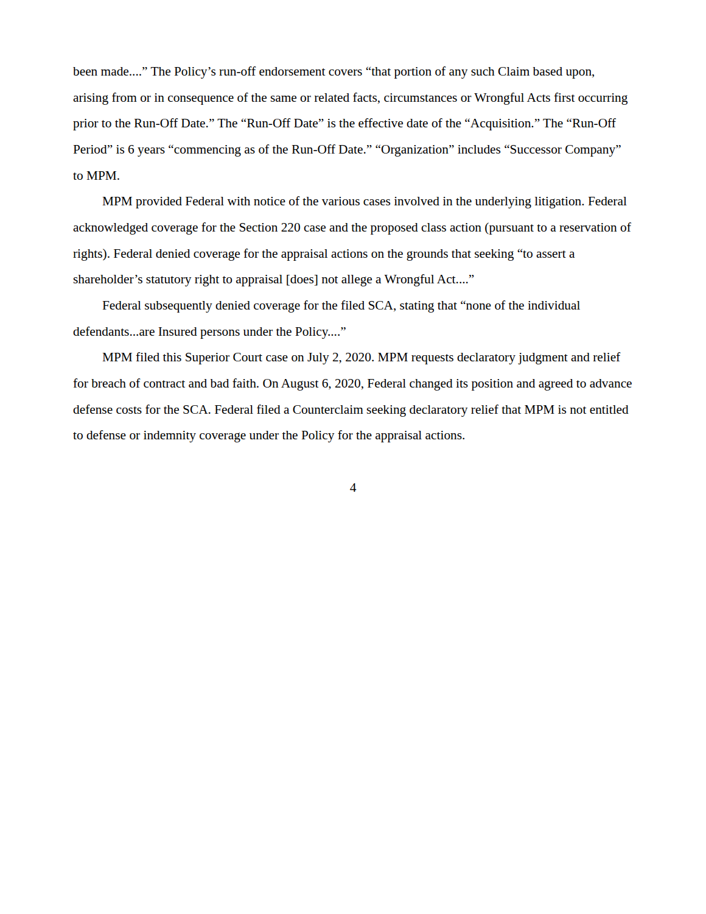been made....” The Policy’s run-off endorsement covers “that portion of any such Claim based upon, arising from or in consequence of the same or related facts, circumstances or Wrongful Acts first occurring prior to the Run-Off Date.” The “Run-Off Date” is the effective date of the “Acquisition.” The “Run-Off Period” is 6 years “commencing as of the Run-Off Date.” “Organization” includes “Successor Company” to MPM.
MPM provided Federal with notice of the various cases involved in the underlying litigation. Federal acknowledged coverage for the Section 220 case and the proposed class action (pursuant to a reservation of rights). Federal denied coverage for the appraisal actions on the grounds that seeking “to assert a shareholder’s statutory right to appraisal [does] not allege a Wrongful Act....”
Federal subsequently denied coverage for the filed SCA, stating that “none of the individual defendants...are Insured persons under the Policy....”
MPM filed this Superior Court case on July 2, 2020. MPM requests declaratory judgment and relief for breach of contract and bad faith. On August 6, 2020, Federal changed its position and agreed to advance defense costs for the SCA. Federal filed a Counterclaim seeking declaratory relief that MPM is not entitled to defense or indemnity coverage under the Policy for the appraisal actions.
4